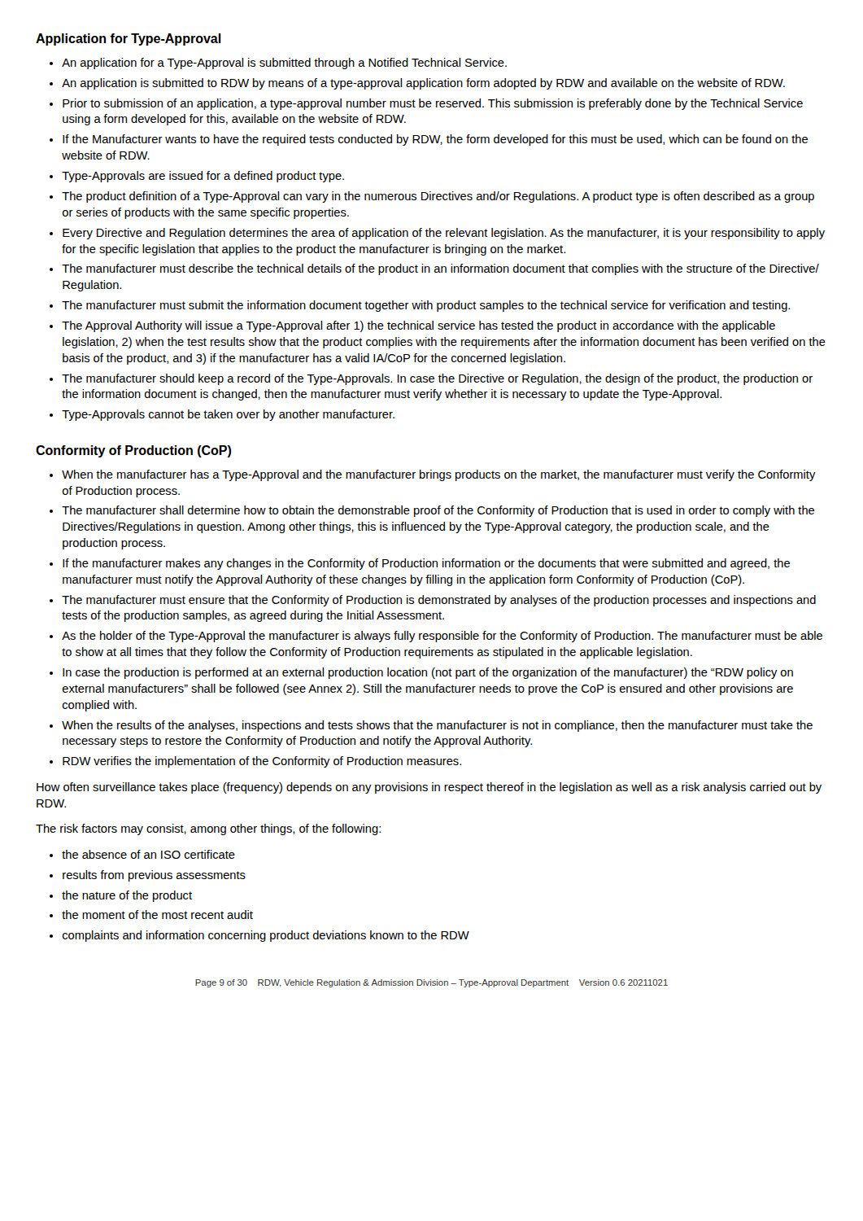Application for Type-Approval
An application for a Type-Approval is submitted through a Notified Technical Service.
An application is submitted to RDW by means of a type-approval application form adopted by RDW and available on the website of RDW.
Prior to submission of an application, a type-approval number must be reserved. This submission is preferably done by the Technical Service using a form developed for this, available on the website of RDW.
If the Manufacturer wants to have the required tests conducted by RDW, the form developed for this must be used, which can be found on the website of RDW.
Type-Approvals are issued for a defined product type.
The product definition of a Type-Approval can vary in the numerous Directives and/or Regulations. A product type is often described as a group or series of products with the same specific properties.
Every Directive and Regulation determines the area of application of the relevant legislation. As the manufacturer, it is your responsibility to apply for the specific legislation that applies to the product the manufacturer is bringing on the market.
The manufacturer must describe the technical details of the product in an information document that complies with the structure of the Directive/ Regulation.
The manufacturer must submit the information document together with product samples to the technical service for verification and testing.
The Approval Authority will issue a Type-Approval after 1) the technical service has tested the product in accordance with the applicable legislation, 2) when the test results show that the product complies with the requirements after the information document has been verified on the basis of the product, and 3) if the manufacturer has a valid IA/CoP for the concerned legislation.
The manufacturer should keep a record of the Type-Approvals. In case the Directive or Regulation, the design of the product, the production or the information document is changed, then the manufacturer must verify whether it is necessary to update the Type-Approval.
Type-Approvals cannot be taken over by another manufacturer.
Conformity of Production (CoP)
When the manufacturer has a Type-Approval and the manufacturer brings products on the market, the manufacturer must verify the Conformity of Production process.
The manufacturer shall determine how to obtain the demonstrable proof of the Conformity of Production that is used in order to comply with the Directives/Regulations in question. Among other things, this is influenced by the Type-Approval category, the production scale, and the production process.
If the manufacturer makes any changes in the Conformity of Production information or the documents that were submitted and agreed, the manufacturer must notify the Approval Authority of these changes by filling in the application form Conformity of Production (CoP).
The manufacturer must ensure that the Conformity of Production is demonstrated by analyses of the production processes and inspections and tests of the production samples, as agreed during the Initial Assessment.
As the holder of the Type-Approval the manufacturer is always fully responsible for the Conformity of Production. The manufacturer must be able to show at all times that they follow the Conformity of Production requirements as stipulated in the applicable legislation.
In case the production is performed at an external production location (not part of the organization of the manufacturer) the “RDW policy on external manufacturers” shall be followed (see Annex 2). Still the manufacturer needs to prove the CoP is ensured and other provisions are complied with.
When the results of the analyses, inspections and tests shows that the manufacturer is not in compliance, then the manufacturer must take the necessary steps to restore the Conformity of Production and notify the Approval Authority.
RDW verifies the implementation of the Conformity of Production measures.
How often surveillance takes place (frequency) depends on any provisions in respect thereof in the legislation as well as a risk analysis carried out by RDW.
The risk factors may consist, among other things, of the following:
the absence of an ISO certificate
results from previous assessments
the nature of the product
the moment of the most recent audit
complaints and information concerning product deviations known to the RDW
Page 9 of 30 RDW, Vehicle Regulation & Admission Division – Type-Approval Department Version 0.6 20211021